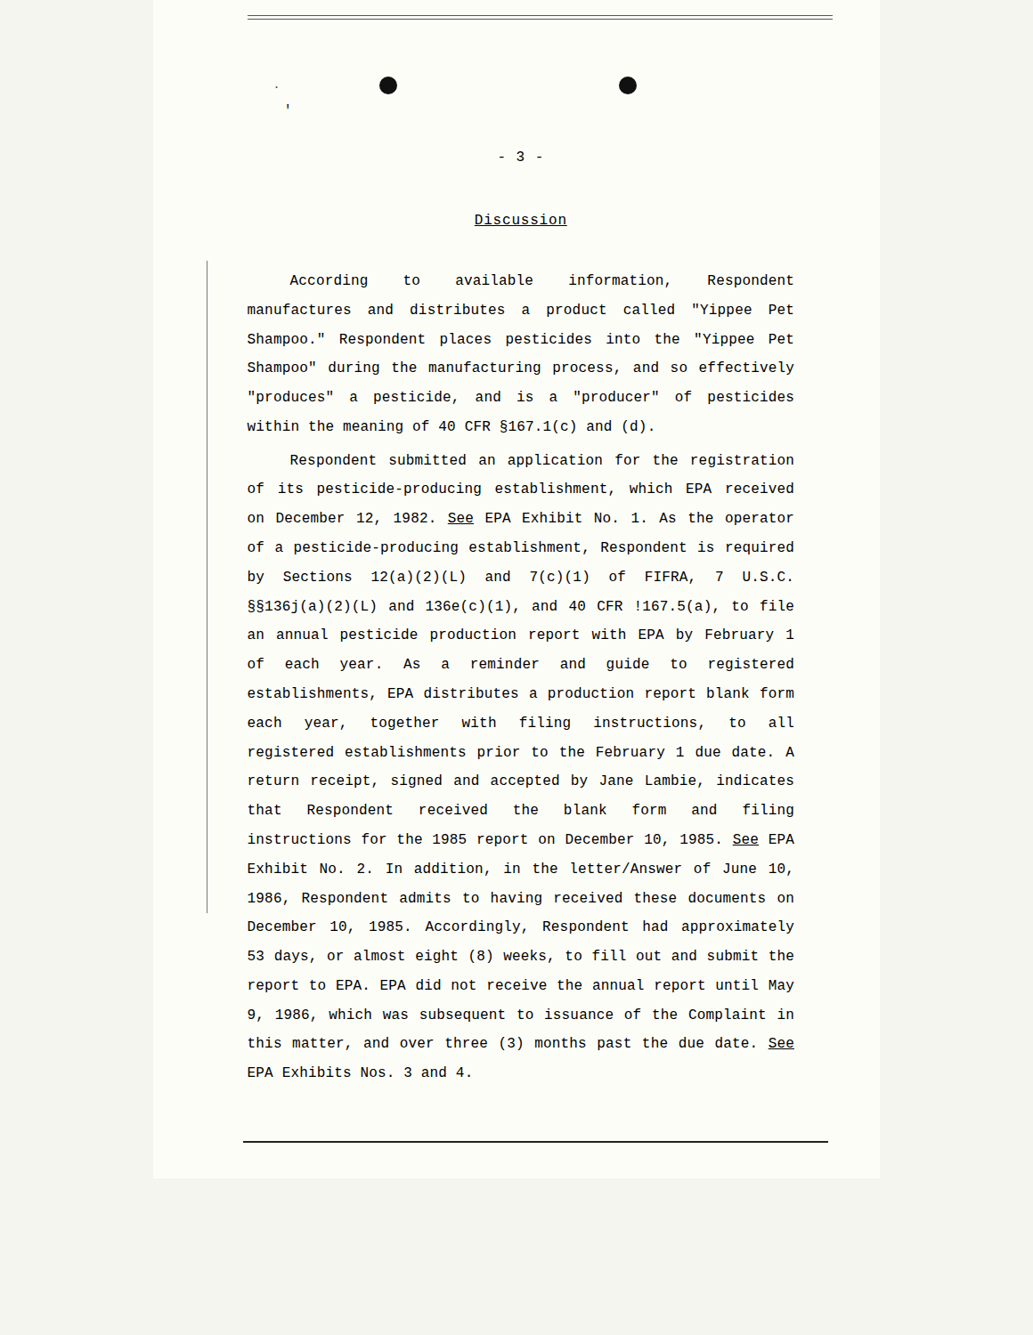.
'
- 3 -
Discussion
According to available information, Respondent manufactures and distributes a product called "Yippee Pet Shampoo." Respondent places pesticides into the "Yippee Pet Shampoo" during the manufacturing process, and so effectively "produces" a pesticide, and is a "producer" of pesticides within the meaning of 40 CFR §167.1(c) and (d).
Respondent submitted an application for the registration of its pesticide-producing establishment, which EPA received on December 12, 1982. See EPA Exhibit No. 1. As the operator of a pesticide-producing establishment, Respondent is required by Sections 12(a)(2)(L) and 7(c)(1) of FIFRA, 7 U.S.C. §§136j(a)(2)(L) and 136e(c)(1), and 40 CFR !167.5(a), to file an annual pesticide production report with EPA by February 1 of each year. As a reminder and guide to registered establishments, EPA distributes a production report blank form each year, together with filing instructions, to all registered establishments prior to the February 1 due date. A return receipt, signed and accepted by Jane Lambie, indicates that Respondent received the blank form and filing instructions for the 1985 report on December 10, 1985. See EPA Exhibit No. 2. In addition, in the letter/Answer of June 10, 1986, Respondent admits to having received these documents on December 10, 1985. Accordingly, Respondent had approximately 53 days, or almost eight (8) weeks, to fill out and submit the report to EPA. EPA did not receive the annual report until May 9, 1986, which was subsequent to issuance of the Complaint in this matter, and over three (3) months past the due date. See EPA Exhibits Nos. 3 and 4.